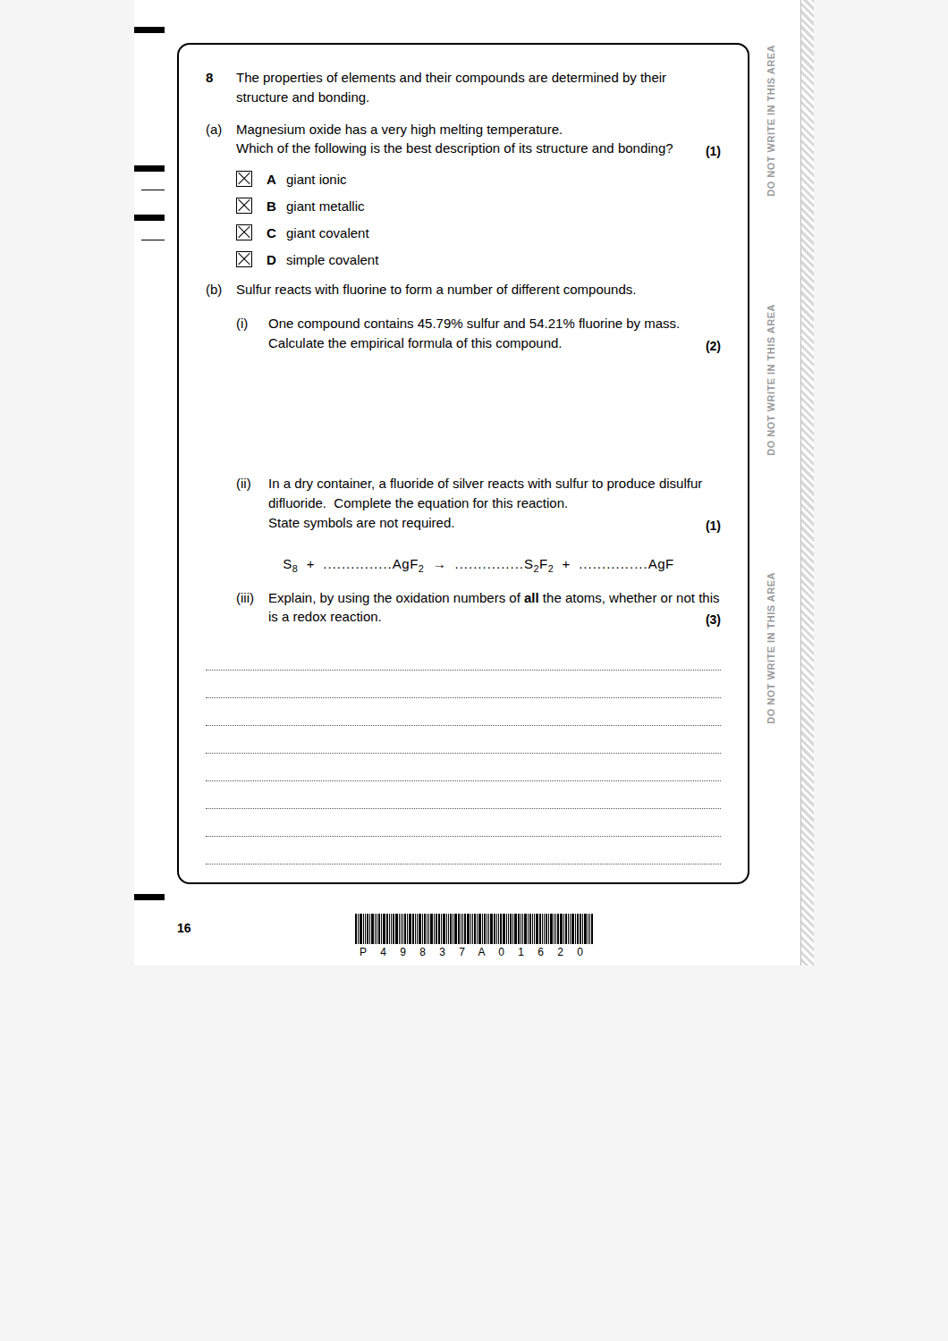DO NOT WRITE IN THIS AREA DO NOT WRITE IN THIS AREA DO NOT WRITE IN THIS AREA
8 The properties of elements and their compounds are determined by their structure and bonding.
(a) Magnesium oxide has a very high melting temperature.
Which of the following is the best description of its structure and bonding?
(1)
A giant ionic
B giant metallic
C giant covalent
D simple covalent
(b) Sulfur reacts with fluorine to form a number of different compounds.
(i) One compound contains 45.79% sulfur and 54.21% fluorine by mass.
Calculate the empirical formula of this compound.
(2)
(ii) In a dry container, a fluoride of silver reacts with sulfur to produce disulfur difluoride. Complete the equation for this reaction.
State symbols are not required.
(1)
S8 + ............... AgF2 → ............... S2F2 + ............... AgF
(iii) Explain, by using the oxidation numbers of all the atoms, whether or not this is a redox reaction.
(3)
16
P 4 9 8 3 7 A 0 1 6 2 0